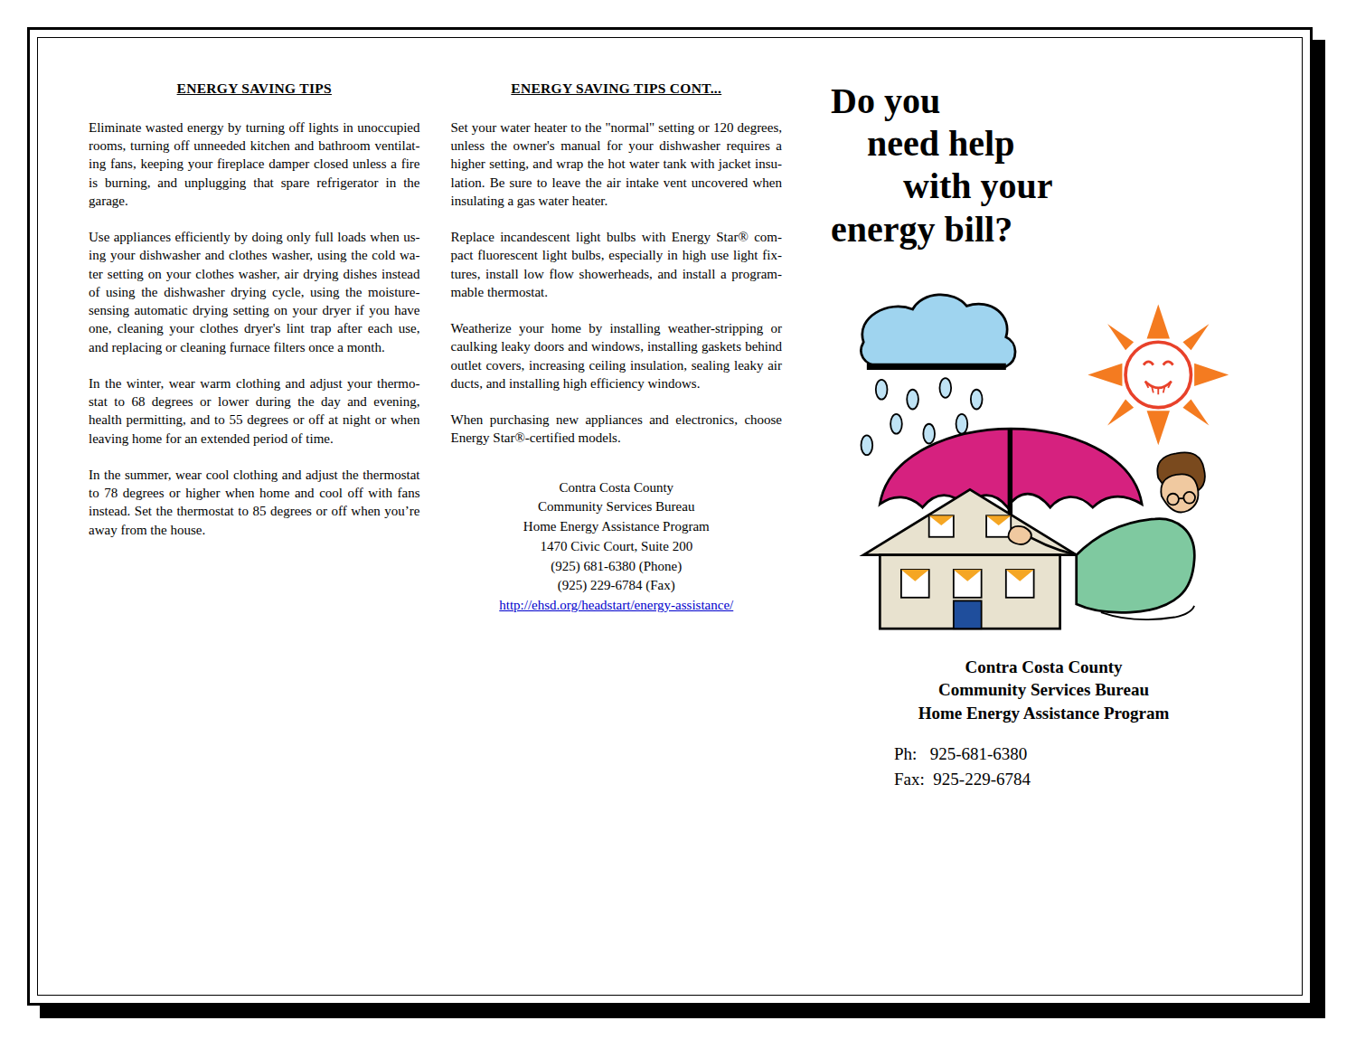ENERGY SAVING TIPS
Eliminate wasted energy by turning off lights in unoccupied rooms, turning off unneeded kitchen and bathroom ventilating fans, keeping your fireplace damper closed unless a fire is burning, and unplugging that spare refrigerator in the garage.
Use appliances efficiently by doing only full loads when using your dishwasher and clothes washer, using the cold water setting on your clothes washer, air drying dishes instead of using the dishwasher drying cycle, using the moisture-sensing automatic drying setting on your dryer if you have one, cleaning your clothes dryer's lint trap after each use, and replacing or cleaning furnace filters once a month.
In the winter, wear warm clothing and adjust your thermostat to 68 degrees or lower during the day and evening, health permitting, and to 55 degrees or off at night or when leaving home for an extended period of time.
In the summer, wear cool clothing and adjust the thermostat to 78 degrees or higher when home and cool off with fans instead. Set the thermostat to 85 degrees or off when you’re away from the house.
ENERGY SAVING TIPS CONT...
Set your water heater to the "normal" setting or 120 degrees, unless the owner's manual for your dishwasher requires a higher setting, and wrap the hot water tank with jacket insulation. Be sure to leave the air intake vent uncovered when insulating a gas water heater.
Replace incandescent light bulbs with Energy Star® compact fluorescent light bulbs, especially in high use light fixtures, install low flow showerheads, and install a programmable thermostat.
Weatherize your home by installing weather-stripping or caulking leaky doors and windows, installing gaskets behind outlet covers, increasing ceiling insulation, sealing leaky air ducts, and installing high efficiency windows.
When purchasing new appliances and electronics, choose Energy Star®-certified models.
Contra Costa County
Community Services Bureau
Home Energy Assistance Program
1470 Civic Court, Suite 200
(925) 681-6380 (Phone)
(925) 229-6784 (Fax)
http://ehsd.org/headstart/energy-assistance/
Do you need help with your energy bill?
Contra Costa County
Community Services Bureau
Home Energy Assistance Program
Ph: 925-681-6380
Fax: 925-229-6784